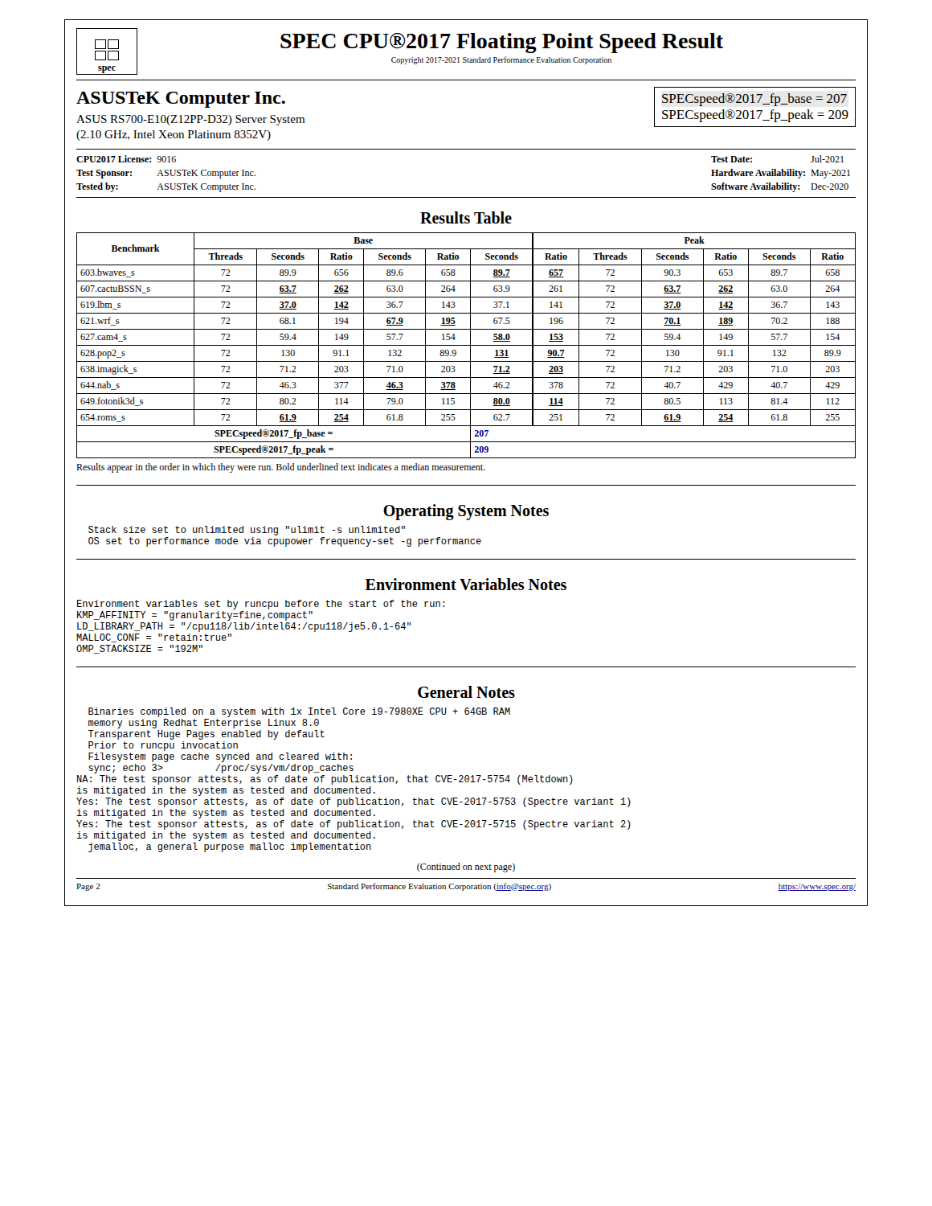spec
SPEC CPU®2017 Floating Point Speed Result
Copyright 2017-2021 Standard Performance Evaluation Corporation
ASUSTeK Computer Inc.
ASUS RS700-E10(Z12PP-D32) Server System
(2.10 GHz, Intel Xeon Platinum 8352V)
SPECspeed®2017_fp_base = 207
SPECspeed®2017_fp_peak = 209
| CPU2017 License: | 9016 |
| Test Sponsor: | ASUSTeK Computer Inc. |
| Tested by: | ASUSTeK Computer Inc. |
| Test Date: | Jul-2021 |
| Hardware Availability: | May-2021 |
| Software Availability: | Dec-2020 |
Results Table
| Benchmark | Base | Peak |
| --- | --- | --- |
| Threads | Seconds | Ratio | Seconds | Ratio | Seconds | Ratio | Threads | Seconds | Ratio | Seconds | Ratio |
| 603.bwaves_s | 72 | 89.9 | 656 | 89.6 | 658 | 89.7 | 657 | 72 | 90.3 | 653 | 89.7 | 658 |
| 607.cactuBSSN_s | 72 | 63.7 | 262 | 63.0 | 264 | 63.9 | 261 | 72 | 63.7 | 262 | 63.0 | 264 |
| 619.lbm_s | 72 | 37.0 | 142 | 36.7 | 143 | 37.1 | 141 | 72 | 37.0 | 142 | 36.7 | 143 |
| 621.wrf_s | 72 | 68.1 | 194 | 67.9 | 195 | 67.5 | 196 | 72 | 70.1 | 189 | 70.2 | 188 |
| 627.cam4_s | 72 | 59.4 | 149 | 57.7 | 154 | 58.0 | 153 | 72 | 59.4 | 149 | 57.7 | 154 |
| 628.pop2_s | 72 | 130 | 91.1 | 132 | 89.9 | 131 | 90.7 | 72 | 130 | 91.1 | 132 | 89.9 |
| 638.imagick_s | 72 | 71.2 | 203 | 71.0 | 203 | 71.2 | 203 | 72 | 71.2 | 203 | 71.0 | 203 |
| 644.nab_s | 72 | 46.3 | 377 | 46.3 | 378 | 46.2 | 378 | 72 | 40.7 | 429 | 40.7 | 429 |
| 649.fotonik3d_s | 72 | 80.2 | 114 | 79.0 | 115 | 80.0 | 114 | 72 | 80.5 | 113 | 81.4 | 112 |
| 654.roms_s | 72 | 61.9 | 254 | 61.8 | 255 | 62.7 | 251 | 72 | 61.9 | 254 | 61.8 | 255 |
| SPECspeed®2017_fp_base = | 207 |
| SPECspeed®2017_fp_peak = | 209 |
Results appear in the order in which they were run. Bold underlined text indicates a median measurement.
Operating System Notes
  Stack size set to unlimited using "ulimit -s unlimited"
  OS set to performance mode via cpupower frequency-set -g performance
Environment Variables Notes
Environment variables set by runcpu before the start of the run:
KMP_AFFINITY = "granularity=fine,compact"
LD_LIBRARY_PATH = "/cpu118/lib/intel64:/cpu118/je5.0.1-64"
MALLOC_CONF = "retain:true"
OMP_STACKSIZE = "192M"
General Notes
  Binaries compiled on a system with 1x Intel Core i9-7980XE CPU + 64GB RAM
  memory using Redhat Enterprise Linux 8.0
  Transparent Huge Pages enabled by default
  Prior to runcpu invocation
  Filesystem page cache synced and cleared with:
  sync; echo 3>         /proc/sys/vm/drop_caches
NA: The test sponsor attests, as of date of publication, that CVE-2017-5754 (Meltdown)
is mitigated in the system as tested and documented.
Yes: The test sponsor attests, as of date of publication, that CVE-2017-5753 (Spectre variant 1)
is mitigated in the system as tested and documented.
Yes: The test sponsor attests, as of date of publication, that CVE-2017-5715 (Spectre variant 2)
is mitigated in the system as tested and documented.
  jemalloc, a general purpose malloc implementation
(Continued on next page)
Page 2
Standard Performance Evaluation Corporation (info@spec.org)
https://www.spec.org/